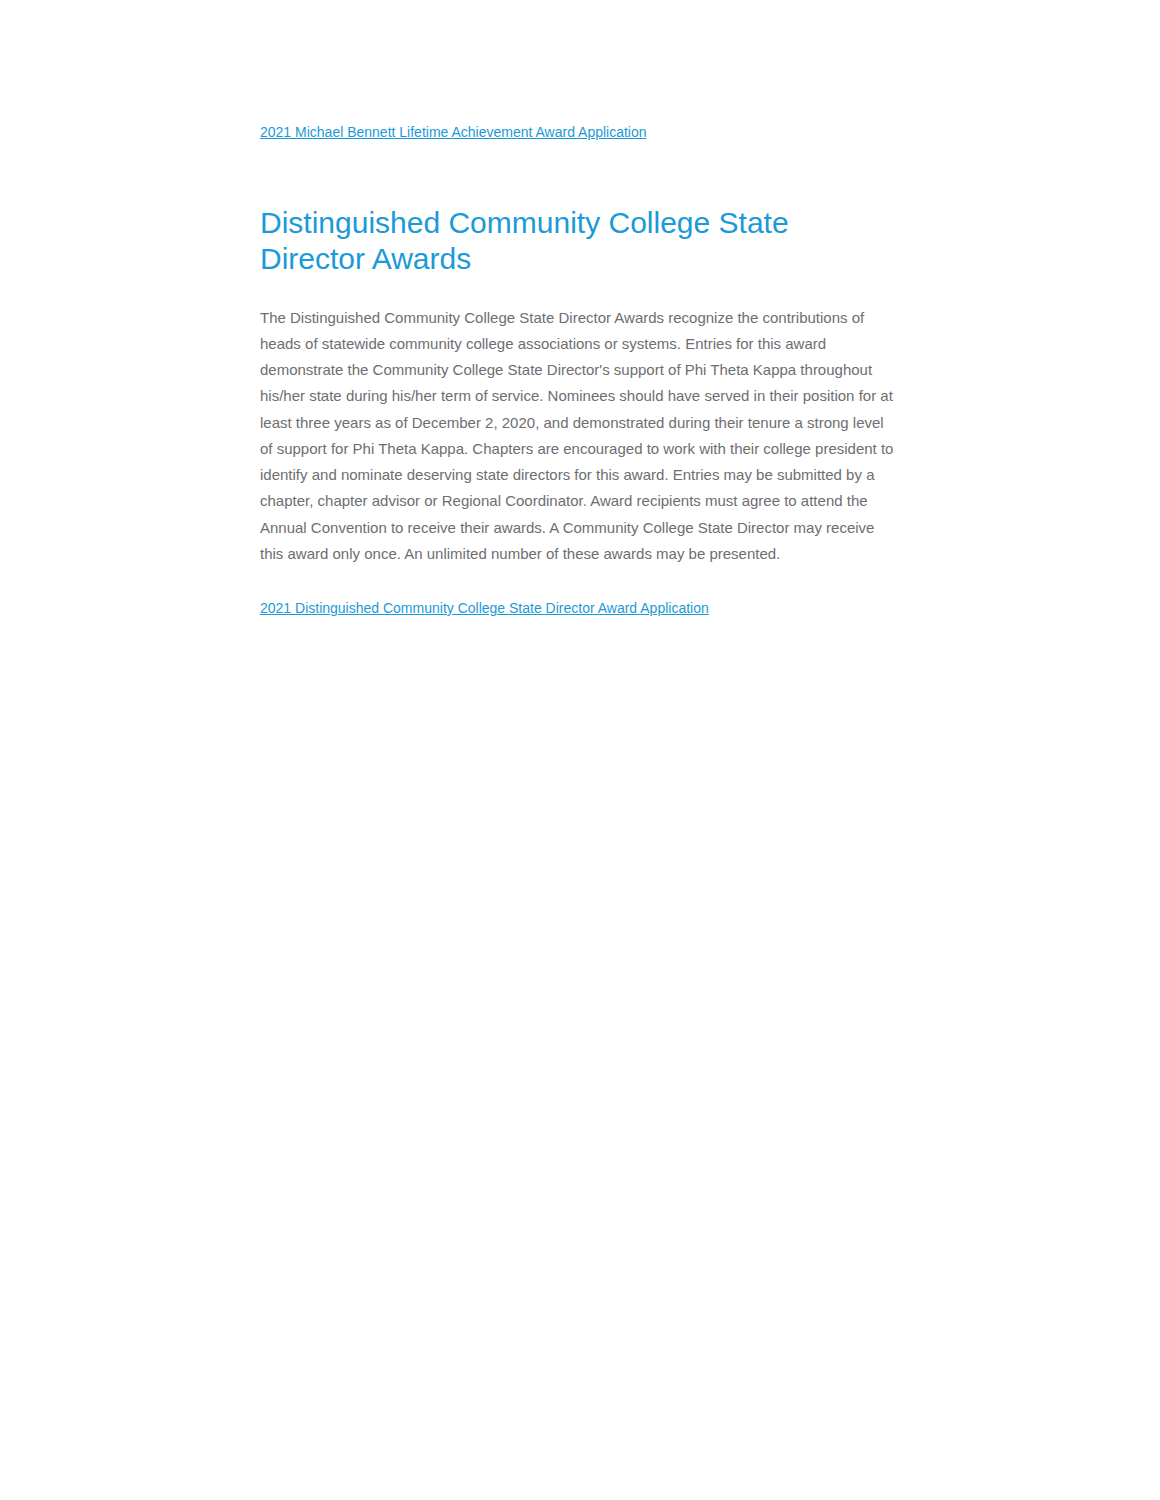2021 Michael Bennett Lifetime Achievement Award Application
Distinguished Community College State Director Awards
The Distinguished Community College State Director Awards recognize the contributions of heads of statewide community college associations or systems. Entries for this award demonstrate the Community College State Director's support of Phi Theta Kappa throughout his/her state during his/her term of service. Nominees should have served in their position for at least three years as of December 2, 2020, and demonstrated during their tenure a strong level of support for Phi Theta Kappa. Chapters are encouraged to work with their college president to identify and nominate deserving state directors for this award. Entries may be submitted by a chapter, chapter advisor or Regional Coordinator. Award recipients must agree to attend the Annual Convention to receive their awards. A Community College State Director may receive this award only once. An unlimited number of these awards may be presented.
2021 Distinguished Community College State Director Award Application